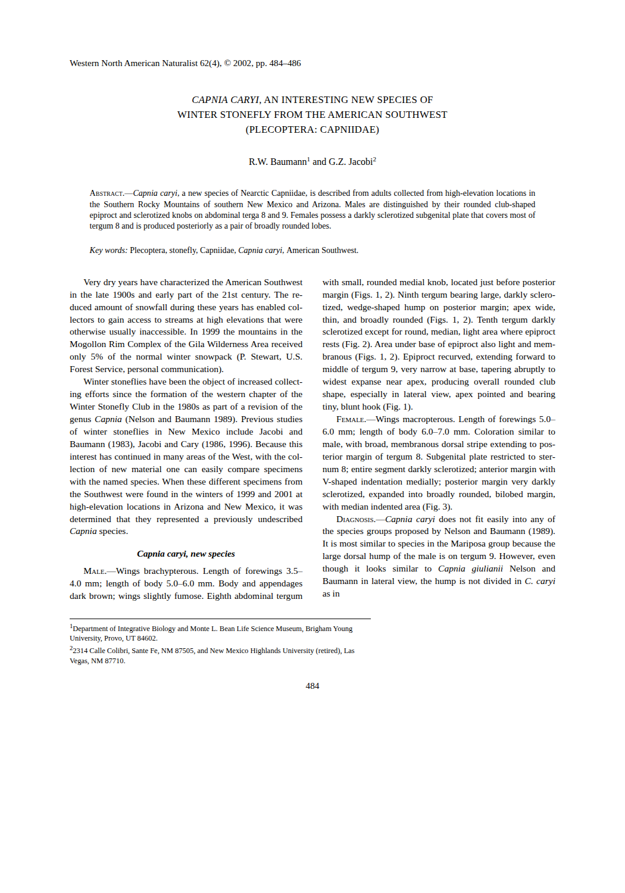Western North American Naturalist 62(4), © 2002, pp. 484–486
CAPNIA CARYI, AN INTERESTING NEW SPECIES OF
WINTER STONEFLY FROM THE AMERICAN SOUTHWEST
(PLECOPTERA: CAPNIIDAE)
R.W. Baumann1 and G.Z. Jacobi2
Abstract.—Capnia caryi, a new species of Nearctic Capniidae, is described from adults collected from high-elevation locations in the Southern Rocky Mountains of southern New Mexico and Arizona. Males are distinguished by their rounded club-shaped epiproct and sclerotized knobs on abdominal terga 8 and 9. Females possess a darkly sclerotized subgenital plate that covers most of tergum 8 and is produced posteriorly as a pair of broadly rounded lobes.
Key words: Plecoptera, stonefly, Capniidae, Capnia caryi, American Southwest.
Very dry years have characterized the American Southwest in the late 1900s and early part of the 21st century. The reduced amount of snowfall during these years has enabled collectors to gain access to streams at high elevations that were otherwise usually inaccessible. In 1999 the mountains in the Mogollon Rim Complex of the Gila Wilderness Area received only 5% of the normal winter snowpack (P. Stewart, U.S. Forest Service, personal communication).
Winter stoneflies have been the object of increased collecting efforts since the formation of the western chapter of the Winter Stonefly Club in the 1980s as part of a revision of the genus Capnia (Nelson and Baumann 1989). Previous studies of winter stoneflies in New Mexico include Jacobi and Baumann (1983), Jacobi and Cary (1986, 1996). Because this interest has continued in many areas of the West, with the collection of new material one can easily compare specimens with the named species. When these different specimens from the Southwest were found in the winters of 1999 and 2001 at high-elevation locations in Arizona and New Mexico, it was determined that they represented a previously undescribed Capnia species.
Capnia caryi, new species
Male.—Wings brachypterous. Length of forewings 3.5–4.0 mm; length of body 5.0–6.0 mm. Body and appendages dark brown; wings slightly fumose. Eighth abdominal tergum with small, rounded medial knob, located just before posterior margin (Figs. 1, 2). Ninth tergum bearing large, darkly sclerotized, wedge-shaped hump on posterior margin; apex wide, thin, and broadly rounded (Figs. 1, 2). Tenth tergum darkly sclerotized except for round, median, light area where epiproct rests (Fig. 2). Area under base of epiproct also light and membranous (Figs. 1, 2). Epiproct recurved, extending forward to middle of tergum 9, very narrow at base, tapering abruptly to widest expanse near apex, producing overall rounded club shape, especially in lateral view, apex pointed and bearing tiny, blunt hook (Fig. 1).
Female.—Wings macropterous. Length of forewings 5.0–6.0 mm; length of body 6.0–7.0 mm. Coloration similar to male, with broad, membranous dorsal stripe extending to posterior margin of tergum 8. Subgenital plate restricted to sternum 8; entire segment darkly sclerotized; anterior margin with V-shaped indentation medially; posterior margin very darkly sclerotized, expanded into broadly rounded, bilobed margin, with median indented area (Fig. 3).
Diagnosis.—Capnia caryi does not fit easily into any of the species groups proposed by Nelson and Baumann (1989). It is most similar to species in the Mariposa group because the large dorsal hump of the male is on tergum 9. However, even though it looks similar to Capnia giulianii Nelson and Baumann in lateral view, the hump is not divided in C. caryi as in
1Department of Integrative Biology and Monte L. Bean Life Science Museum, Brigham Young University, Provo, UT 84602.
22314 Calle Colibri, Sante Fe, NM 87505, and New Mexico Highlands University (retired), Las Vegas, NM 87710.
484